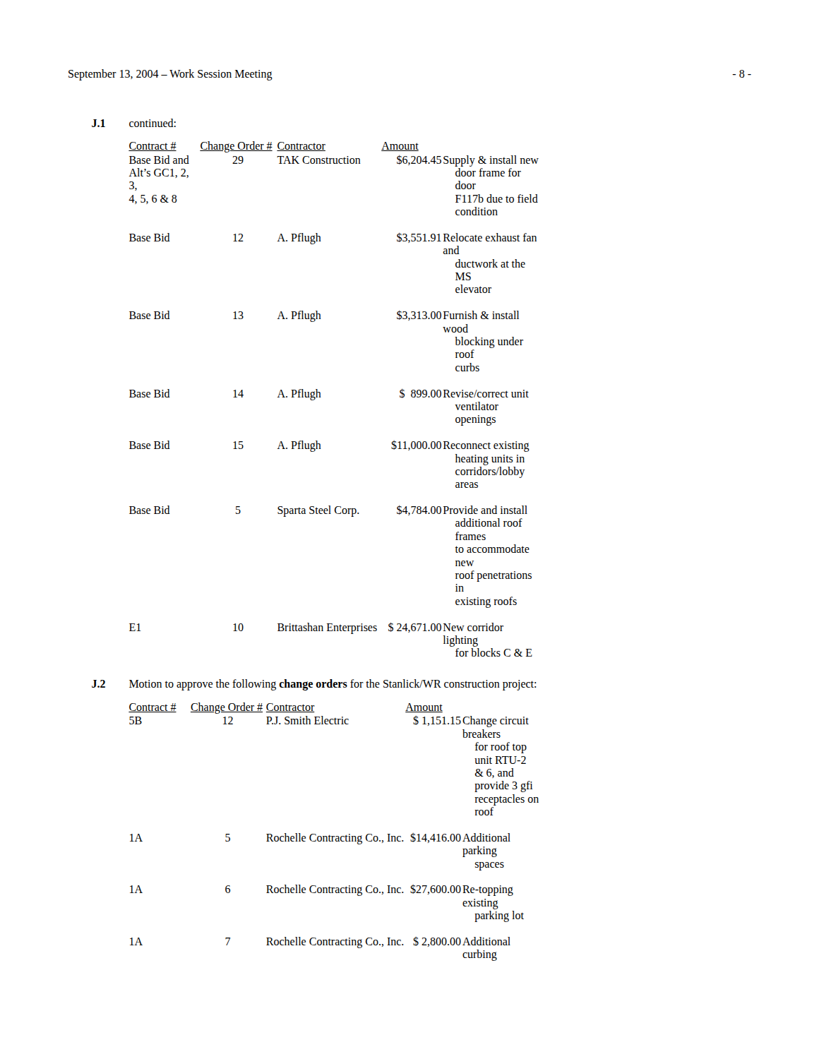September 13, 2004 – Work Session Meeting
- 8 -
J.1
continued:
| Contract # | Change Order # | Contractor | Amount | |
| --- | --- | --- | --- | --- |
| Base Bid and Alt’s GC1, 2, 3, 4, 5, 6 & 8 | 29 | TAK Construction | $6,204.45 | Supply & install new door frame for door F117b due to field condition |
| Base Bid | 12 | A. Pflugh | $3,551.91 | Relocate exhaust fan and ductwork at the MS elevator |
| Base Bid | 13 | A. Pflugh | $3,313.00 | Furnish & install wood blocking under roof curbs |
| Base Bid | 14 | A. Pflugh | $ 899.00 | Revise/correct unit ventilator openings |
| Base Bid | 15 | A. Pflugh | $11,000.00 | Reconnect existing heating units in corridors/lobby areas |
| Base Bid | 5 | Sparta Steel Corp. | $4,784.00 | Provide and install additional roof frames to accommodate new roof penetrations in existing roofs |
| E1 | 10 | Brittashan Enterprises | $ 24,671.00 | New corridor lighting for blocks C & E |
J.2
Motion to approve the following change orders for the Stanlick/WR construction project:
| Contract # | Change Order # | Contractor | Amount | |
| --- | --- | --- | --- | --- |
| 5B | 12 | P.J. Smith Electric | $ 1,151.15 | Change circuit breakers for roof top unit RTU-2 & 6, and provide 3 gfi receptacles on roof |
| 1A | 5 | Rochelle Contracting Co., Inc. | $14,416.00 | Additional parking spaces |
| 1A | 6 | Rochelle Contracting Co., Inc. | $27,600.00 | Re-topping existing parking lot |
| 1A | 7 | Rochelle Contracting Co., Inc. | $ 2,800.00 | Additional curbing |